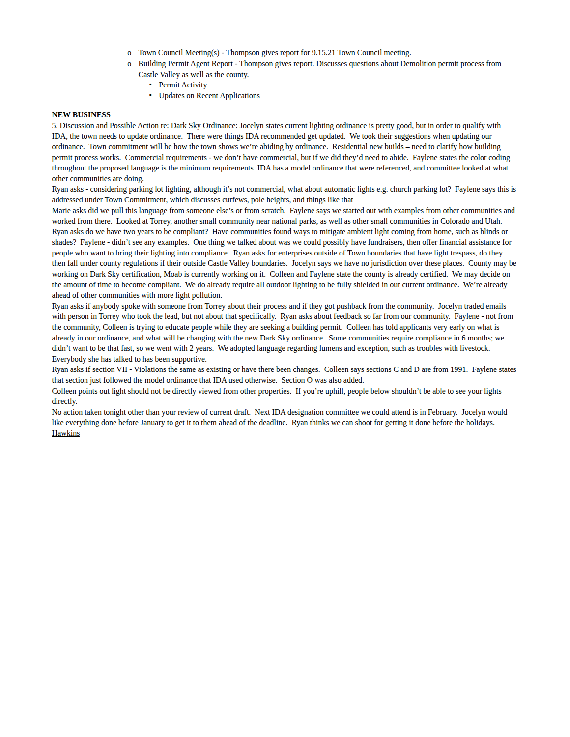Town Council Meeting(s) - Thompson gives report for 9.15.21 Town Council meeting.
Building Permit Agent Report - Thompson gives report. Discusses questions about Demolition permit process from Castle Valley as well as the county.
Permit Activity
Updates on Recent Applications
NEW BUSINESS
5. Discussion and Possible Action re: Dark Sky Ordinance: Jocelyn states current lighting ordinance is pretty good, but in order to qualify with IDA, the town needs to update ordinance. There were things IDA recommended get updated. We took their suggestions when updating our ordinance. Town commitment will be how the town shows we’re abiding by ordinance. Residential new builds – need to clarify how building permit process works. Commercial requirements - we don’t have commercial, but if we did they’d need to abide. Faylene states the color coding throughout the proposed language is the minimum requirements. IDA has a model ordinance that were referenced, and committee looked at what other communities are doing.
Ryan asks - considering parking lot lighting, although it’s not commercial, what about automatic lights e.g. church parking lot? Faylene says this is addressed under Town Commitment, which discusses curfews, pole heights, and things like that
Marie asks did we pull this language from someone else’s or from scratch. Faylene says we started out with examples from other communities and worked from there. Looked at Torrey, another small community near national parks, as well as other small communities in Colorado and Utah.
Ryan asks do we have two years to be compliant? Have communities found ways to mitigate ambient light coming from home, such as blinds or shades? Faylene - didn’t see any examples. One thing we talked about was we could possibly have fundraisers, then offer financial assistance for people who want to bring their lighting into compliance. Ryan asks for enterprises outside of Town boundaries that have light trespass, do they then fall under county regulations if their outside Castle Valley boundaries. Jocelyn says we have no jurisdiction over these places. County may be working on Dark Sky certification, Moab is currently working on it. Colleen and Faylene state the county is already certified. We may decide on the amount of time to become compliant. We do already require all outdoor lighting to be fully shielded in our current ordinance. We’re already ahead of other communities with more light pollution.
Ryan asks if anybody spoke with someone from Torrey about their process and if they got pushback from the community. Jocelyn traded emails with person in Torrey who took the lead, but not about that specifically. Ryan asks about feedback so far from our community. Faylene - not from the community, Colleen is trying to educate people while they are seeking a building permit. Colleen has told applicants very early on what is already in our ordinance, and what will be changing with the new Dark Sky ordinance. Some communities require compliance in 6 months; we didn’t want to be that fast, so we went with 2 years. We adopted language regarding lumens and exception, such as troubles with livestock. Everybody she has talked to has been supportive.
Ryan asks if section VII - Violations the same as existing or have there been changes. Colleen says sections C and D are from 1991. Faylene states that section just followed the model ordinance that IDA used otherwise. Section O was also added.
Colleen points out light should not be directly viewed from other properties. If you’re uphill, people below shouldn’t be able to see your lights directly.
No action taken tonight other than your review of current draft. Next IDA designation committee we could attend is in February. Jocelyn would like everything done before January to get it to them ahead of the deadline. Ryan thinks we can shoot for getting it done before the holidays. Hawkins